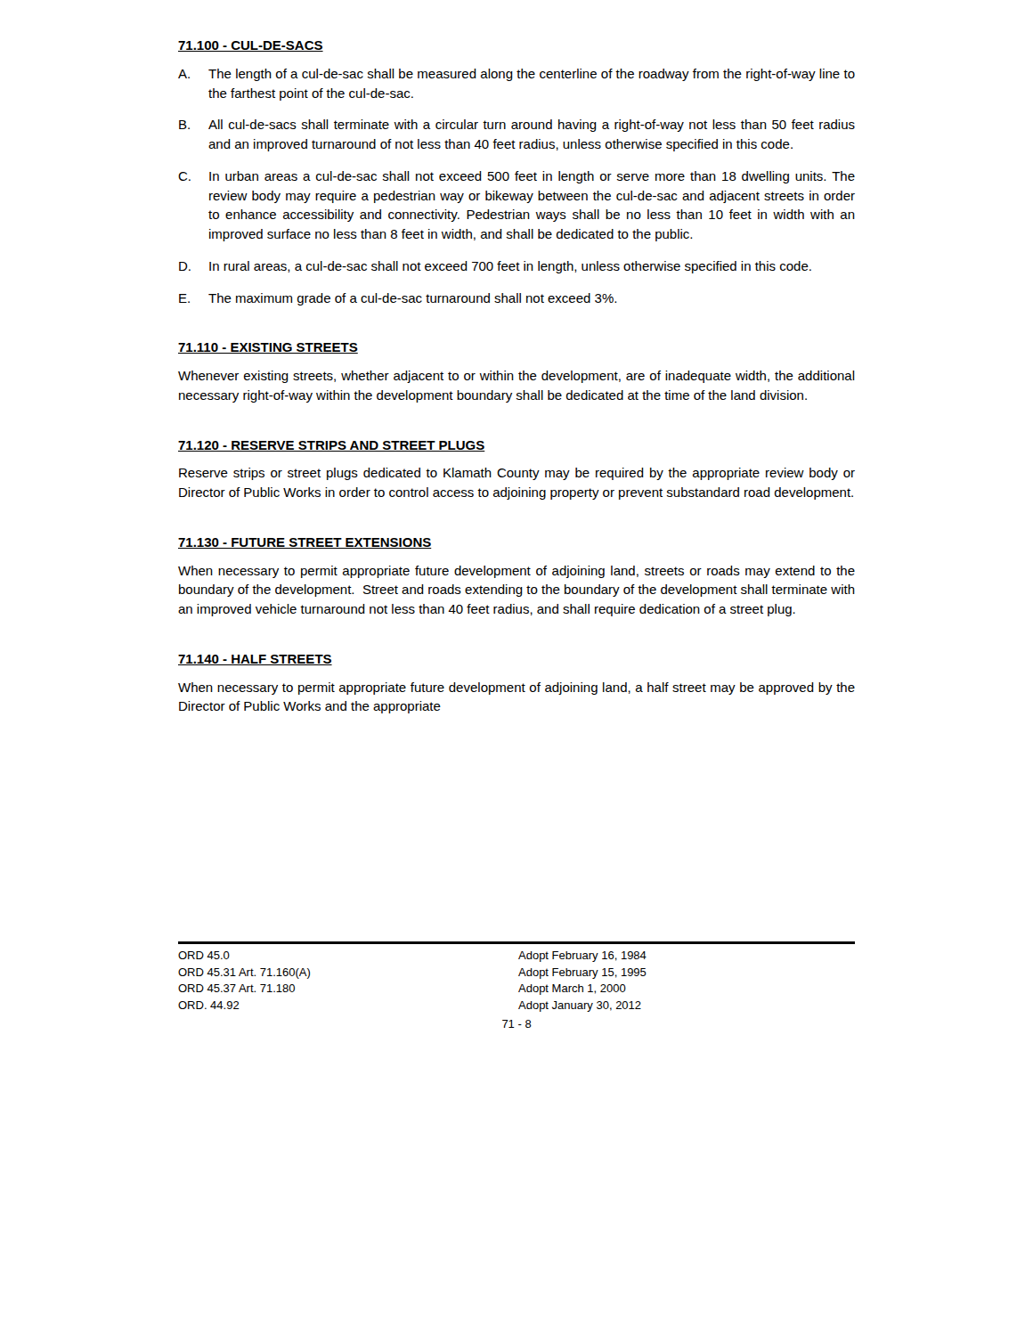71.100 - CUL-DE-SACS
A. The length of a cul-de-sac shall be measured along the centerline of the roadway from the right-of-way line to the farthest point of the cul-de-sac.
B. All cul-de-sacs shall terminate with a circular turn around having a right-of-way not less than 50 feet radius and an improved turnaround of not less than 40 feet radius, unless otherwise specified in this code.
C. In urban areas a cul-de-sac shall not exceed 500 feet in length or serve more than 18 dwelling units. The review body may require a pedestrian way or bikeway between the cul-de-sac and adjacent streets in order to enhance accessibility and connectivity. Pedestrian ways shall be no less than 10 feet in width with an improved surface no less than 8 feet in width, and shall be dedicated to the public.
D. In rural areas, a cul-de-sac shall not exceed 700 feet in length, unless otherwise specified in this code.
E. The maximum grade of a cul-de-sac turnaround shall not exceed 3%.
71.110 - EXISTING STREETS
Whenever existing streets, whether adjacent to or within the development, are of inadequate width, the additional necessary right-of-way within the development boundary shall be dedicated at the time of the land division.
71.120 - RESERVE STRIPS AND STREET PLUGS
Reserve strips or street plugs dedicated to Klamath County may be required by the appropriate review body or Director of Public Works in order to control access to adjoining property or prevent substandard road development.
71.130 - FUTURE STREET EXTENSIONS
When necessary to permit appropriate future development of adjoining land, streets or roads may extend to the boundary of the development. Street and roads extending to the boundary of the development shall terminate with an improved vehicle turnaround not less than 40 feet radius, and shall require dedication of a street plug.
71.140 - HALF STREETS
When necessary to permit appropriate future development of adjoining land, a half street may be approved by the Director of Public Works and the appropriate
| ORD 45.0 | Adopt February 16, 1984 |
| ORD 45.31 Art. 71.160(A) | Adopt February 15, 1995 |
| ORD 45.37 Art. 71.180 | Adopt March 1, 2000 |
| ORD. 44.92 | Adopt January 30, 2012 |
71 - 8